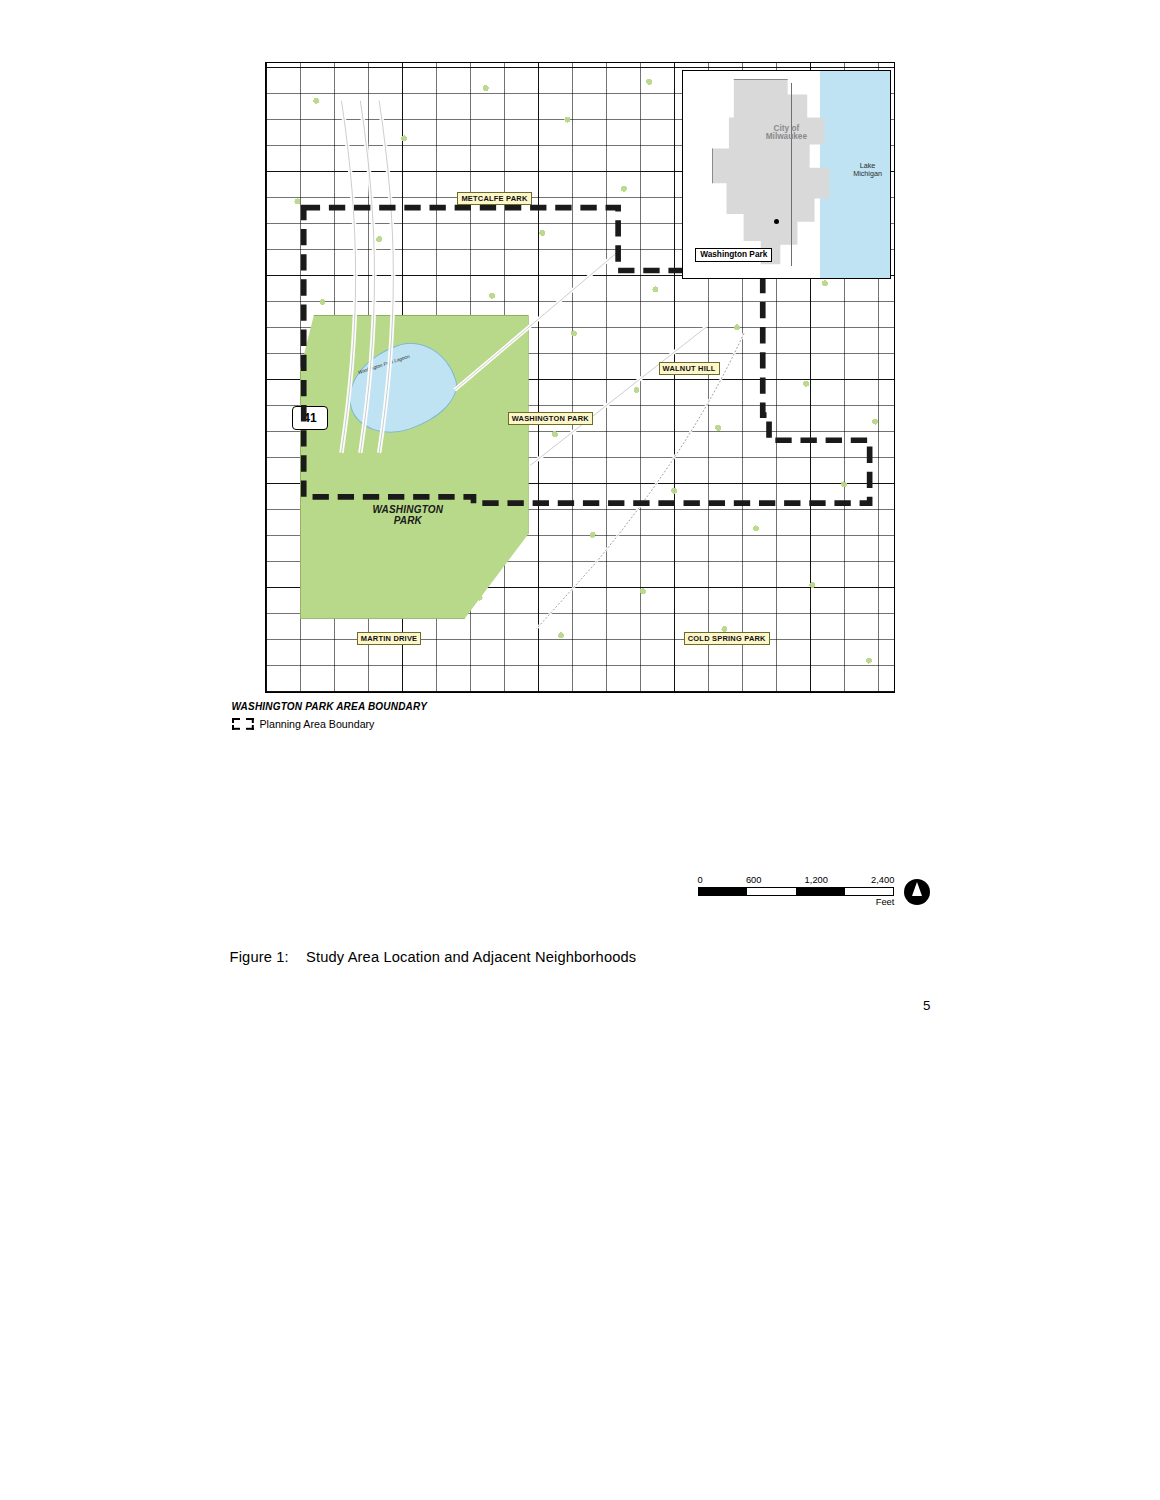WASHINGTON
PARK
Washington Park Lagoon
41
METCALFE PARK
WALNUT HILL
WASHINGTON PARK
MARTIN DRIVE
COLD SPRING PARK
City of
Milwaukee
Lake
Michigan
Washington Park
WASHINGTON PARK AREA BOUNDARY
Planning Area Boundary
06001,2002,400
Feet
Figure 1: Study Area Location and Adjacent Neighborhoods
5